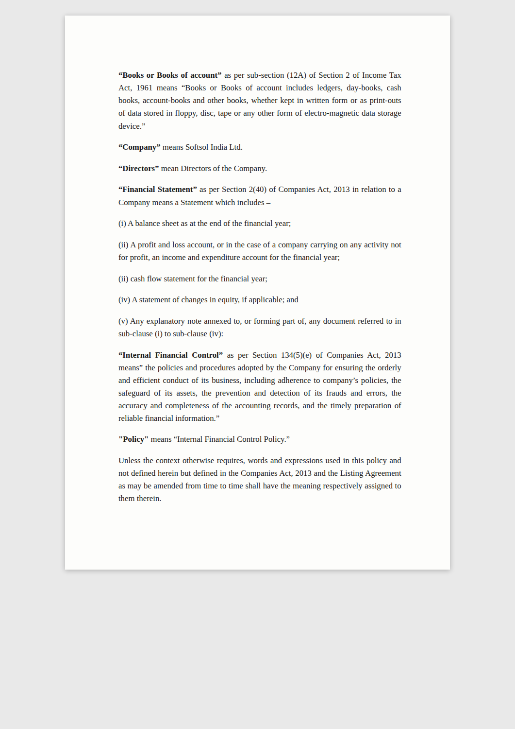“Books or Books of account” as per sub-section (12A) of Section 2 of Income Tax Act, 1961 means “Books or Books of account includes ledgers, day-books, cash books, account-books and other books, whether kept in written form or as print-outs of data stored in floppy, disc, tape or any other form of electro-magnetic data storage device.”
“Company” means Softsol India Ltd.
“Directors” mean Directors of the Company.
“Financial Statement” as per Section 2(40) of Companies Act, 2013 in relation to a Company means a Statement which includes –
(i) A balance sheet as at the end of the financial year;
(ii) A profit and loss account, or in the case of a company carrying on any activity not for profit, an income and expenditure account for the financial year;
(ii) cash flow statement for the financial year;
(iv) A statement of changes in equity, if applicable; and
(v) Any explanatory note annexed to, or forming part of, any document referred to in sub-clause (i) to sub-clause (iv):
“Internal Financial Control” as per Section 134(5)(e) of Companies Act, 2013 means” the policies and procedures adopted by the Company for ensuring the orderly and efficient conduct of its business, including adherence to company’s policies, the safeguard of its assets, the prevention and detection of its frauds and errors, the accuracy and completeness of the accounting records, and the timely preparation of reliable financial information.”
"Policy" means “Internal Financial Control Policy.”
Unless the context otherwise requires, words and expressions used in this policy and not defined herein but defined in the Companies Act, 2013 and the Listing Agreement as may be amended from time to time shall have the meaning respectively assigned to them therein.